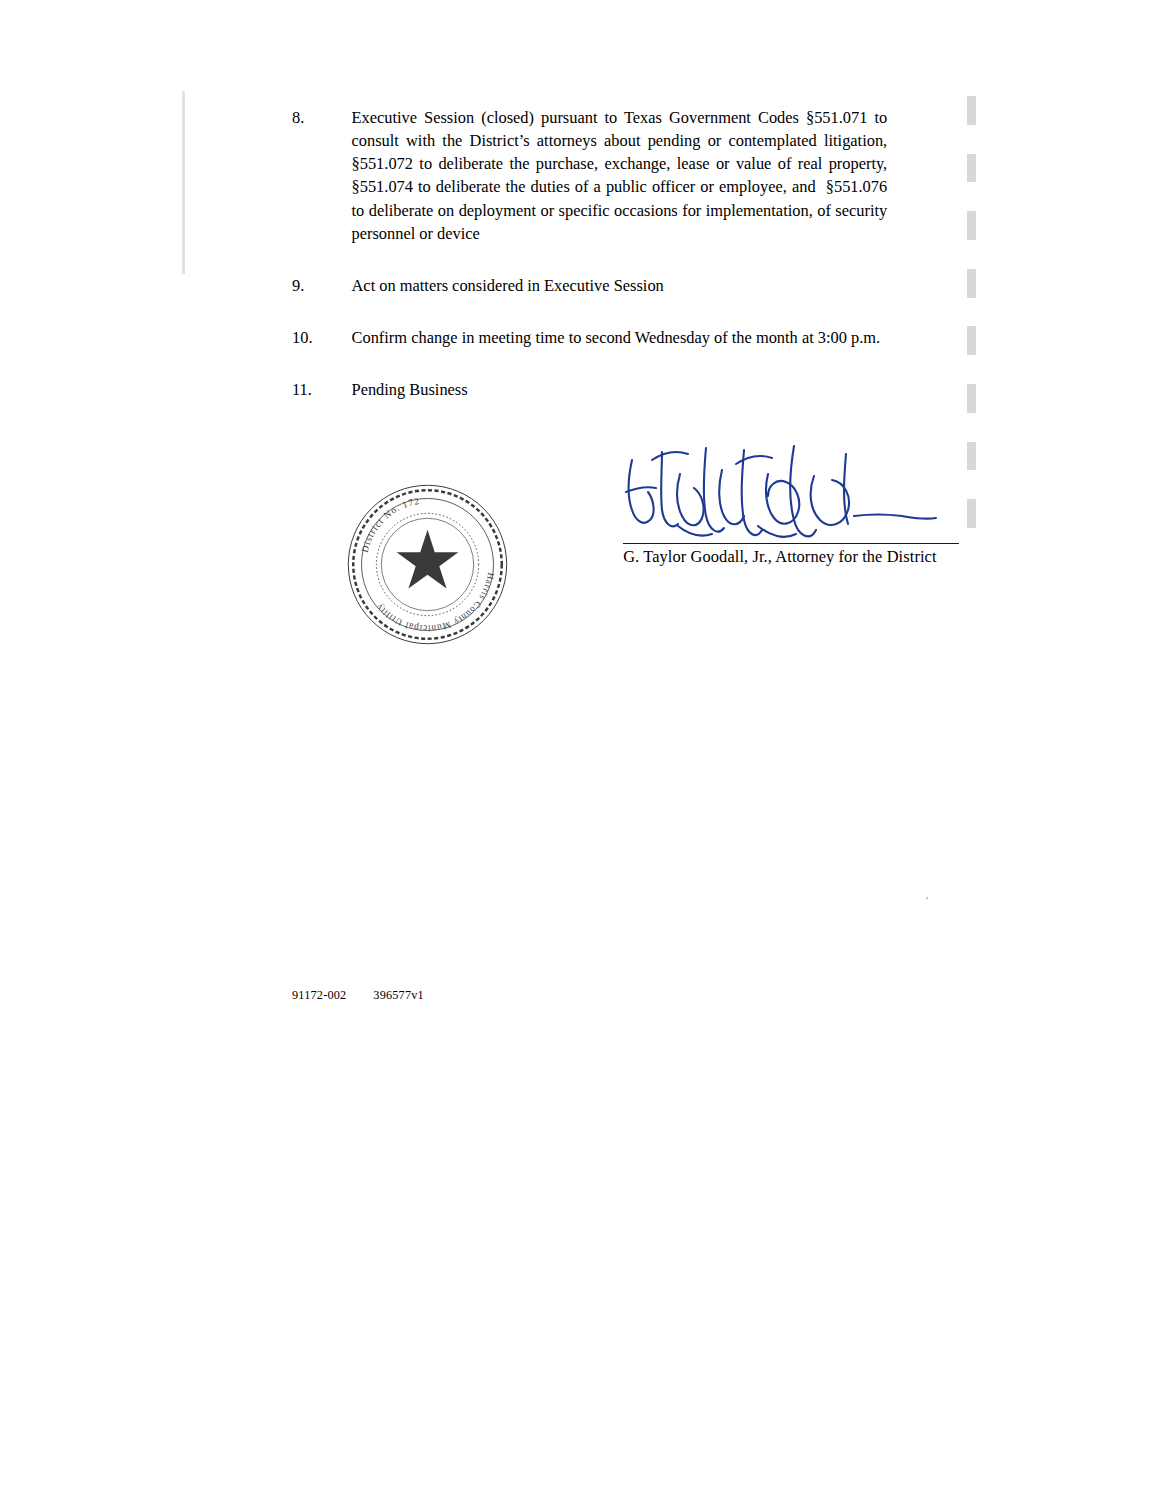8. Executive Session (closed) pursuant to Texas Government Codes §551.071 to consult with the District’s attorneys about pending or contemplated litigation, §551.072 to deliberate the purchase, exchange, lease or value of real property, §551.074 to deliberate the duties of a public officer or employee, and §551.076 to deliberate on deployment or specific occasions for implementation, of security personnel or device
9. Act on matters considered in Executive Session
10. Confirm change in meeting time to second Wednesday of the month at 3:00 p.m.
11. Pending Business
District No. 172 Harris County Municipal Utility
G. Taylor Goodall, Jr., Attorney for the District
,
91172-002 396577v1